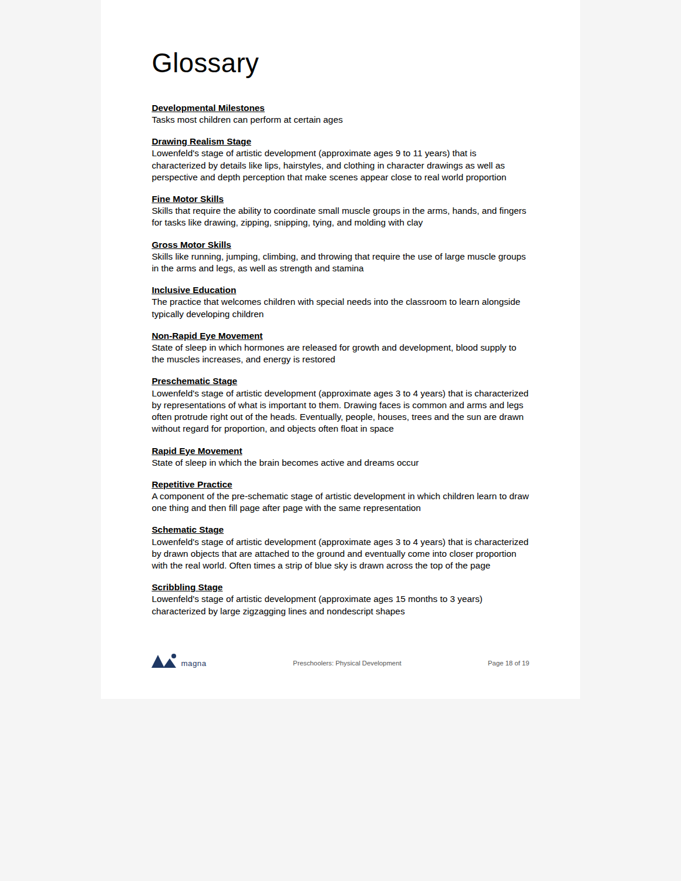Glossary
Developmental Milestones
Tasks most children can perform at certain ages
Drawing Realism Stage
Lowenfeld's stage of artistic development (approximate ages 9 to 11 years) that is characterized by details like lips, hairstyles, and clothing in character drawings as well as perspective and depth perception that make scenes appear close to real world proportion
Fine Motor Skills
Skills that require the ability to coordinate small muscle groups in the arms, hands, and fingers for tasks like drawing, zipping, snipping, tying, and molding with clay
Gross Motor Skills
Skills like running, jumping, climbing, and throwing that require the use of large muscle groups in the arms and legs, as well as strength and stamina
Inclusive Education
The practice that welcomes children with special needs into the classroom to learn alongside typically developing children
Non-Rapid Eye Movement
State of sleep in which hormones are released for growth and development, blood supply to the muscles increases, and energy is restored
Preschematic Stage
Lowenfeld's stage of artistic development (approximate ages 3 to 4 years) that is characterized by representations of what is important to them. Drawing faces is common and arms and legs often protrude right out of the heads. Eventually, people, houses, trees and the sun are drawn without regard for proportion, and objects often float in space
Rapid Eye Movement
State of sleep in which the brain becomes active and dreams occur
Repetitive Practice
A component of the pre-schematic stage of artistic development in which children learn to draw one thing and then fill page after page with the same representation
Schematic Stage
Lowenfeld's stage of artistic development (approximate ages 3 to 4 years) that is characterized by drawn objects that are attached to the ground and eventually come into closer proportion with the real world. Often times a strip of blue sky is drawn across the top of the page
Scribbling Stage
Lowenfeld's stage of artistic development (approximate ages 15 months to 3 years) characterized by large zigzagging lines and nondescript shapes
magna
Preschoolers: Physical Development
Page 18 of 19